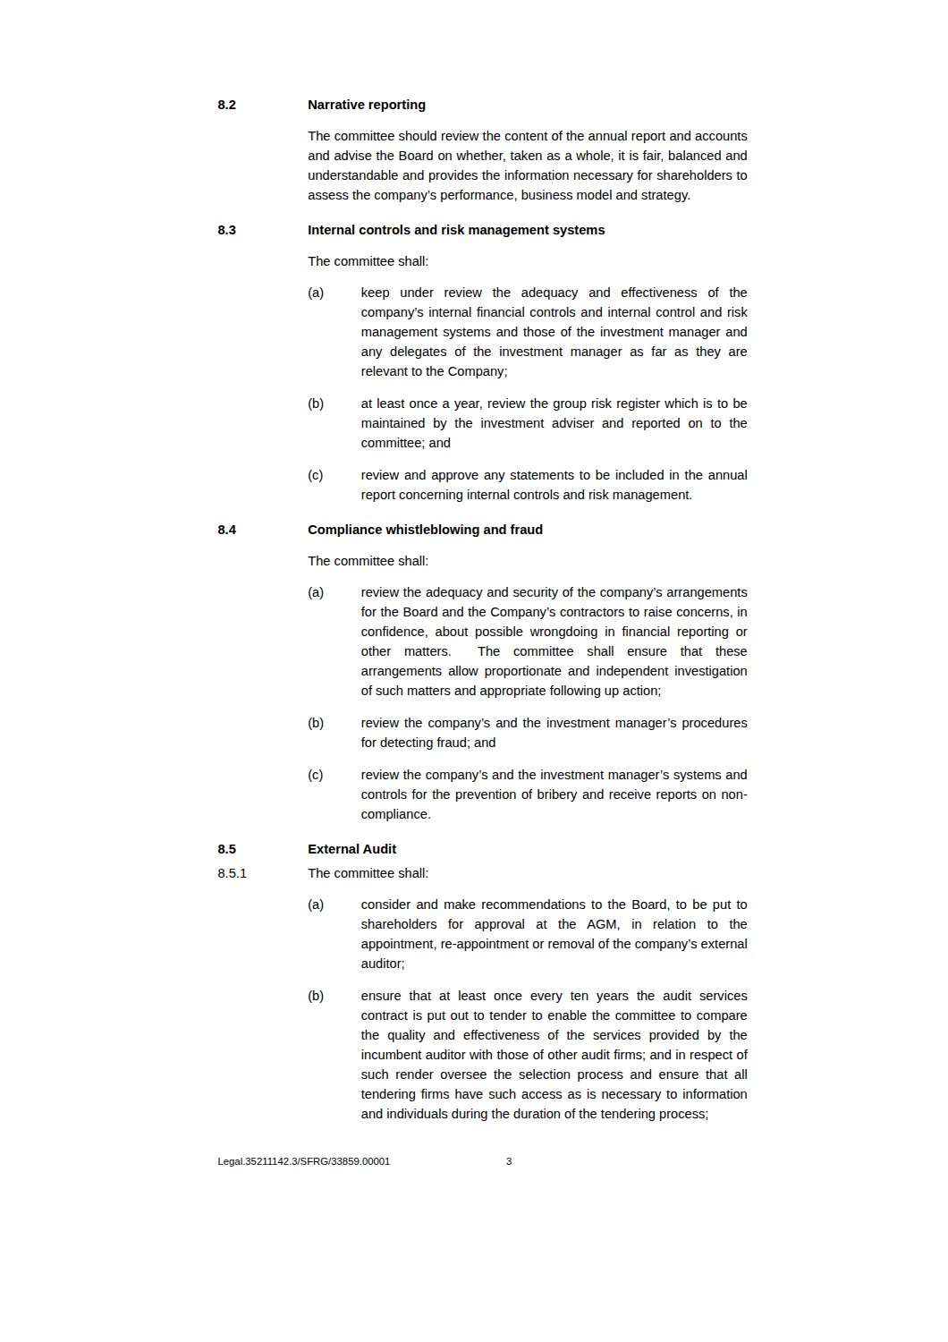8.2
Narrative reporting
The committee should review the content of the annual report and accounts and advise the Board on whether, taken as a whole, it is fair, balanced and understandable and provides the information necessary for shareholders to assess the company’s performance, business model and strategy.
8.3
Internal controls and risk management systems
The committee shall:
(a)
keep under review the adequacy and effectiveness of the company’s internal financial controls and internal control and risk management systems and those of the investment manager and any delegates of the investment manager as far as they are relevant to the Company;
(b)
at least once a year, review the group risk register which is to be maintained by the investment adviser and reported on to the committee; and
(c)
review and approve any statements to be included in the annual report concerning internal controls and risk management.
8.4
Compliance whistleblowing and fraud
The committee shall:
(a)
review the adequacy and security of the company’s arrangements for the Board and the Company’s contractors to raise concerns, in confidence, about possible wrongdoing in financial reporting or other matters. The committee shall ensure that these arrangements allow proportionate and independent investigation of such matters and appropriate following up action;
(b)
review the company’s and the investment manager’s procedures for detecting fraud; and
(c)
review the company’s and the investment manager’s systems and controls for the prevention of bribery and receive reports on non-compliance.
8.5
External Audit
8.5.1
The committee shall:
(a)
consider and make recommendations to the Board, to be put to shareholders for approval at the AGM, in relation to the appointment, re-appointment or removal of the company’s external auditor;
(b)
ensure that at least once every ten years the audit services contract is put out to tender to enable the committee to compare the quality and effectiveness of the services provided by the incumbent auditor with those of other audit firms; and in respect of such render oversee the selection process and ensure that all tendering firms have such access as is necessary to information and individuals during the duration of the tendering process;
Legal.35211142.3/SFRG/33859.00001
3